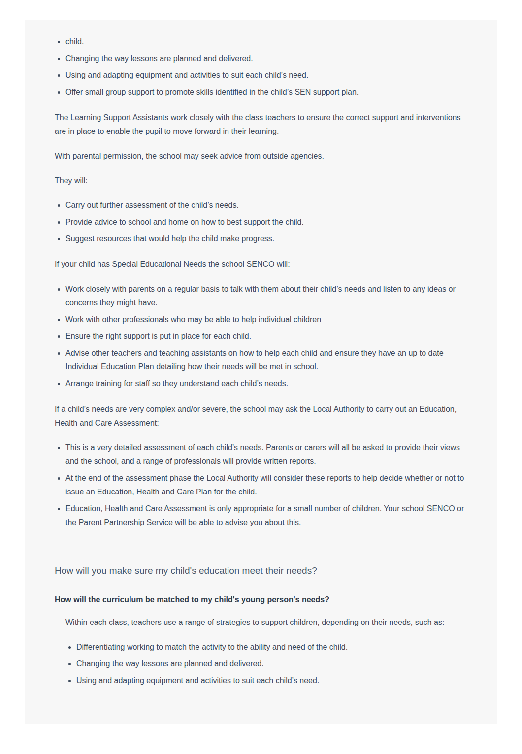child.
Changing the way lessons are planned and delivered.
Using and adapting equipment and activities to suit each child’s need.
Offer small group support to promote skills identified in the child’s SEN support plan.
The Learning Support Assistants work closely with the class teachers to ensure the correct support and interventions are in place to enable the pupil to move forward in their learning.
With parental permission, the school may seek advice from outside agencies.
They will:
Carry out further assessment of the child’s needs.
Provide advice to school and home on how to best support the child.
Suggest resources that would help the child make progress.
If your child has Special Educational Needs the school SENCO will:
Work closely with parents on a regular basis to talk with them about their child’s needs and listen to any ideas or concerns they might have.
Work with other professionals who may be able to help individual children
Ensure the right support is put in place for each child.
Advise other teachers and teaching assistants on how to help each child and ensure they have an up to date Individual Education Plan detailing how their needs will be met in school.
Arrange training for staff so they understand each child’s needs.
If a child’s needs are very complex and/or severe, the school may ask the Local Authority to carry out an Education, Health and Care Assessment:
This is a very detailed assessment of each child’s needs. Parents or carers will all be asked to provide their views and the school, and a range of professionals will provide written reports.
At the end of the assessment phase the Local Authority will consider these reports to help decide whether or not to issue an Education, Health and Care Plan for the child.
Education, Health and Care Assessment is only appropriate for a small number of children. Your school SENCO or the Parent Partnership Service will be able to advise you about this.
How will you make sure my child's education meet their needs?
How will the curriculum be matched to my child's young person's needs?
Within each class, teachers use a range of strategies to support children, depending on their needs, such as:
Differentiating working to match the activity to the ability and need of the child.
Changing the way lessons are planned and delivered.
Using and adapting equipment and activities to suit each child’s need.